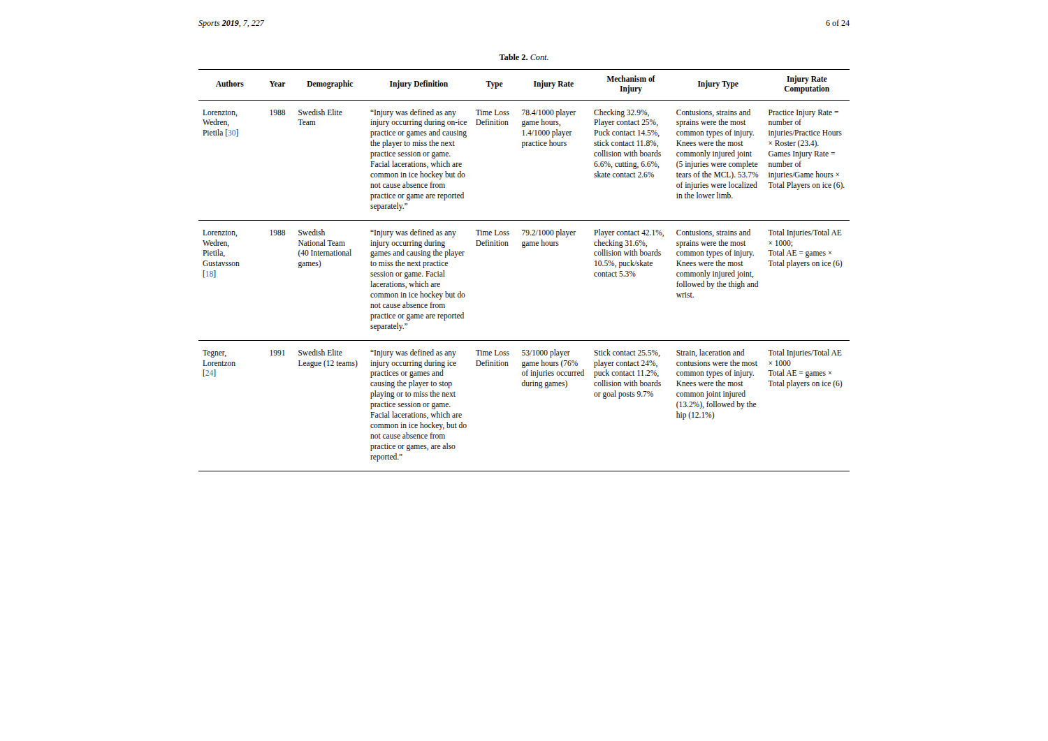Sports 2019, 7, 227
6 of 24
Table 2. Cont.
| Authors | Year | Demographic | Injury Definition | Type | Injury Rate | Mechanism of Injury | Injury Type | Injury Rate Computation |
| --- | --- | --- | --- | --- | --- | --- | --- | --- |
| Lorenzton, Wedren, Pietila [ 30 ] | 1988 | Swedish Elite Team | “Injury was defined as any injury occurring during on-ice practice or games and causing the player to miss the next practice session or game. Facial lacerations, which are common in ice hockey but do not cause absence from practice or game are reported separately.” | Time Loss Definition | 78.4/1000 player game hours, 1.4/1000 player practice hours | Checking 32.9%, Player contact 25%, Puck contact 14.5%, stick contact 11.8%, collision with boards 6.6%, cutting, 6.6%, skate contact 2.6% | Contusions, strains and sprains were the most common types of injury. Knees were the most commonly injured joint (5 injuries were complete tears of the MCL). 53.7% of injuries were localized in the lower limb. | Practice Injury Rate = number of injuries/Practice Hours × Roster (23.4). Games Injury Rate = number of injuries/Game hours × Total Players on ice (6). |
| Lorenzton, Wedren, Pietila, Gustavsson [ 18 ] | 1988 | Swedish National Team (40 International games) | “Injury was defined as any injury occurring during games and causing the player to miss the next practice session or game. Facial lacerations, which are common in ice hockey but do not cause absence from practice or game are reported separately.” | Time Loss Definition | 79.2/1000 player game hours | Player contact 42.1%, checking 31.6%, collision with boards 10.5%, puck/skate contact 5.3% | Contusions, strains and sprains were the most common types of injury. Knees were the most commonly injured joint, followed by the thigh and wrist. | Total Injuries/Total AE × 1000; Total AE = games × Total players on ice (6) |
| Tegner, Lorentzon [ 24 ] | 1991 | Swedish Elite League (12 teams) | “Injury was defined as any injury occurring during ice practices or games and causing the player to stop playing or to miss the next practice session or game. Facial lacerations, which are common in ice hockey, but do not cause absence from practice or games, are also reported.” | Time Loss Definition | 53/1000 player game hours (76% of injuries occurred during games) | Stick contact 25.5%, player contact 24%, puck contact 11.2%, collision with boards or goal posts 9.7% | Strain, laceration and contusions were the most common types of injury. Knees were the most common joint injured (13.2%), followed by the hip (12.1%) | Total Injuries/Total AE × 1000 Total AE = games × Total players on ice (6) |